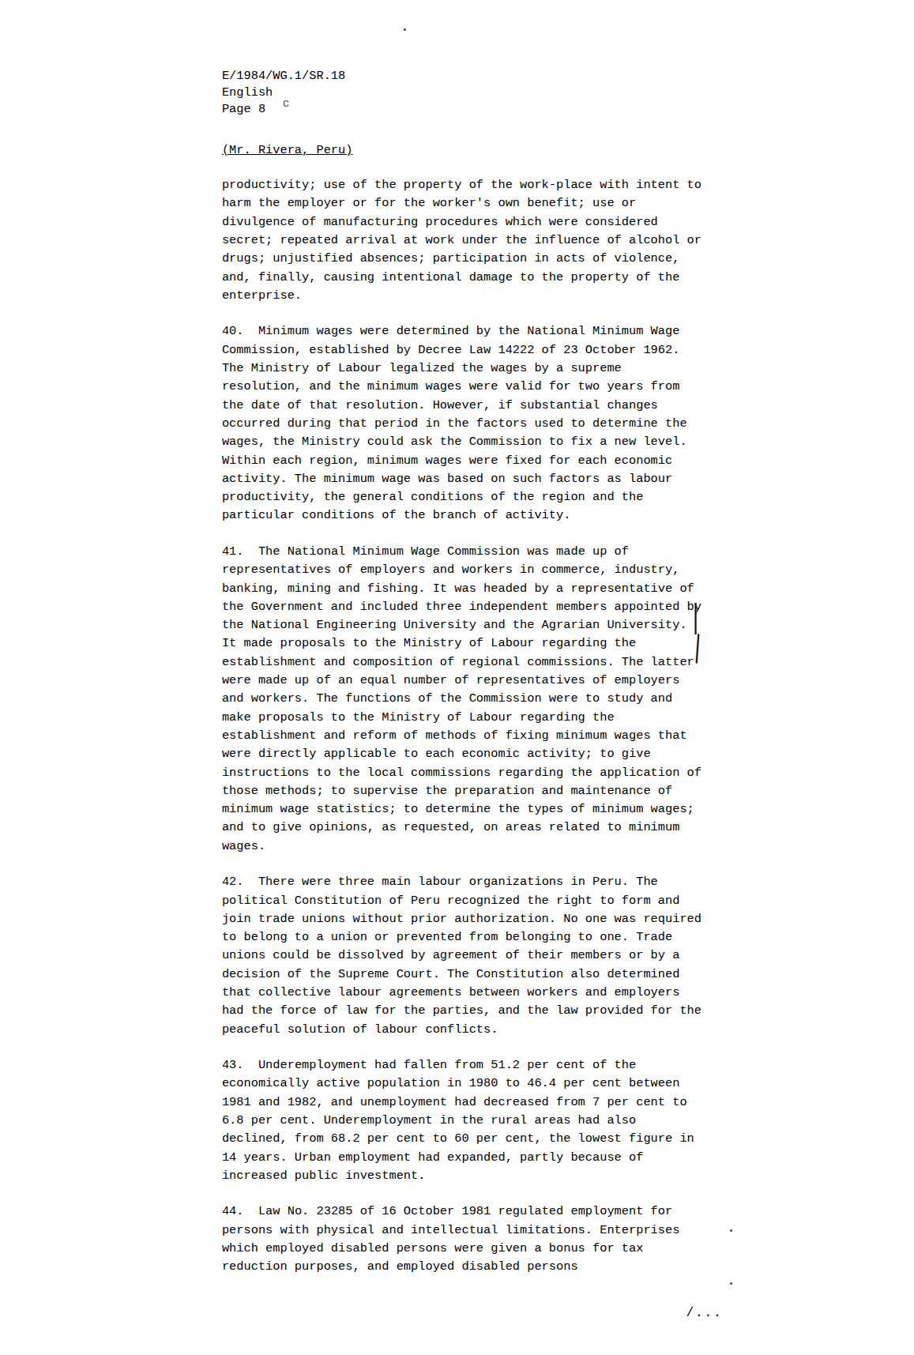E/1984/WG.1/SR.18 English Page 8
ᴄ
(Mr. Rivera, Peru)
productivity; use of the property of the work-place with intent to harm the employer or for the worker's own benefit; use or divulgence of manufacturing procedures which were considered secret; repeated arrival at work under the influence of alcohol or drugs; unjustified absences; participation in acts of violence, and, finally, causing intentional damage to the property of the enterprise.
40. Minimum wages were determined by the National Minimum Wage Commission, established by Decree Law 14222 of 23 October 1962. The Ministry of Labour legalized the wages by a supreme resolution, and the minimum wages were valid for two years from the date of that resolution. However, if substantial changes occurred during that period in the factors used to determine the wages, the Ministry could ask the Commission to fix a new level. Within each region, minimum wages were fixed for each economic activity. The minimum wage was based on such factors as labour productivity, the general conditions of the region and the particular conditions of the branch of activity.
41. The National Minimum Wage Commission was made up of representatives of employers and workers in commerce, industry, banking, mining and fishing. It was headed by a representative of the Government and included three independent members appointed by the National Engineering University and the Agrarian University. It made proposals to the Ministry of Labour regarding the establishment and composition of regional commissions. The latter were made up of an equal number of representatives of employers and workers. The functions of the Commission were to study and make proposals to the Ministry of Labour regarding the establishment and reform of methods of fixing minimum wages that were directly applicable to each economic activity; to give instructions to the local commissions regarding the application of those methods; to supervise the preparation and maintenance of minimum wage statistics; to determine the types of minimum wages; and to give opinions, as requested, on areas related to minimum wages.
42. There were three main labour organizations in Peru. The political Constitution of Peru recognized the right to form and join trade unions without prior authorization. No one was required to belong to a union or prevented from belonging to one. Trade unions could be dissolved by agreement of their members or by a decision of the Supreme Court. The Constitution also determined that collective labour agreements between workers and employers had the force of law for the parties, and the law provided for the peaceful solution of labour conflicts.
43. Underemployment had fallen from 51.2 per cent of the economically active population in 1980 to 46.4 per cent between 1981 and 1982, and unemployment had decreased from 7 per cent to 6.8 per cent. Underemployment in the rural areas had also declined, from 68.2 per cent to 60 per cent, the lowest figure in 14 years. Urban employment had expanded, partly because of increased public investment.
44. Law No. 23285 of 16 October 1981 regulated employment for persons with physical and intellectual limitations. Enterprises which employed disabled persons were given a bonus for tax reduction purposes, and employed disabled persons
|
|
/...